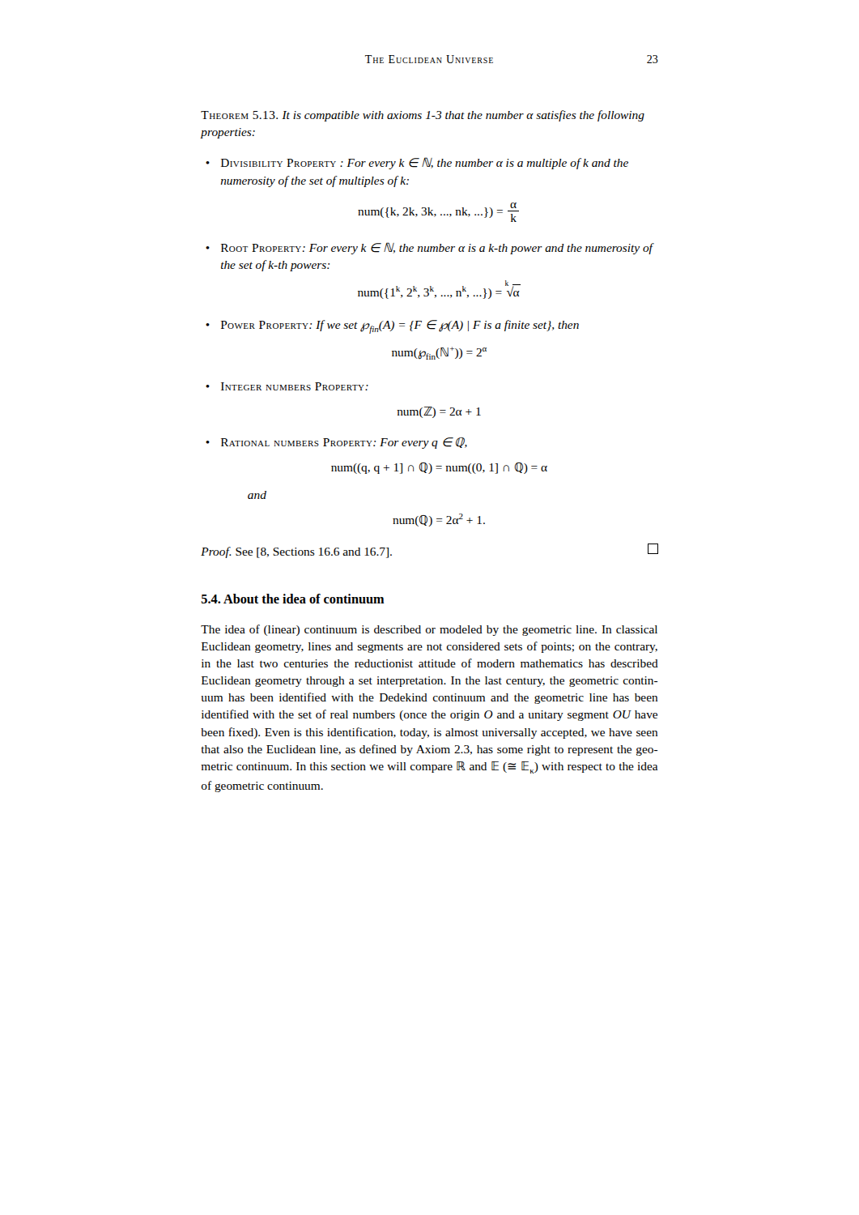The Euclidean Universe 23
Theorem 5.13. It is compatible with axioms 1-3 that the number α satisfies the following properties:
Divisibility Property : For every k ∈ ℕ, the number α is a multiple of k and the numerosity of the set of multiples of k:
num({k, 2k, 3k, ..., nk, ...}) = αk
Root Property: For every k ∈ ℕ, the number α is a k-th power and the numerosity of the set of k-th powers:
num({1k, 2k, 3k, ..., nk, ...}) = k√α
Power Property: If we set ℘fin(A) = {F ∈ ℘(A) | F is a finite set}, then
num(℘fin(ℕ+)) = 2α
Integer numbers Property:
num(ℤ) = 2α + 1
Rational numbers Property: For every q ∈ ℚ,
num((q, q + 1] ∩ ℚ) = num((0, 1] ∩ ℚ) = α
and
num(ℚ) = 2α2 + 1.
Proof. See [8, Sections 16.6 and 16.7].
5.4. About the idea of continuum
The idea of (linear) continuum is described or modeled by the geometric line. In classical Euclidean geometry, lines and segments are not considered sets of points; on the contrary, in the last two centuries the reductionist attitude of modern mathematics has described Euclidean geometry through a set interpretation. In the last century, the geometric continuum has been identified with the Dedekind continuum and the geometric line has been identified with the set of real numbers (once the origin O and a unitary segment OU have been fixed). Even is this identification, today, is almost universally accepted, we have seen that also the Euclidean line, as defined by Axiom 2.3, has some right to represent the geometric continuum. In this section we will compare ℝ and 𝔼 (≅ 𝔼κ) with respect to the idea of geometric continuum.